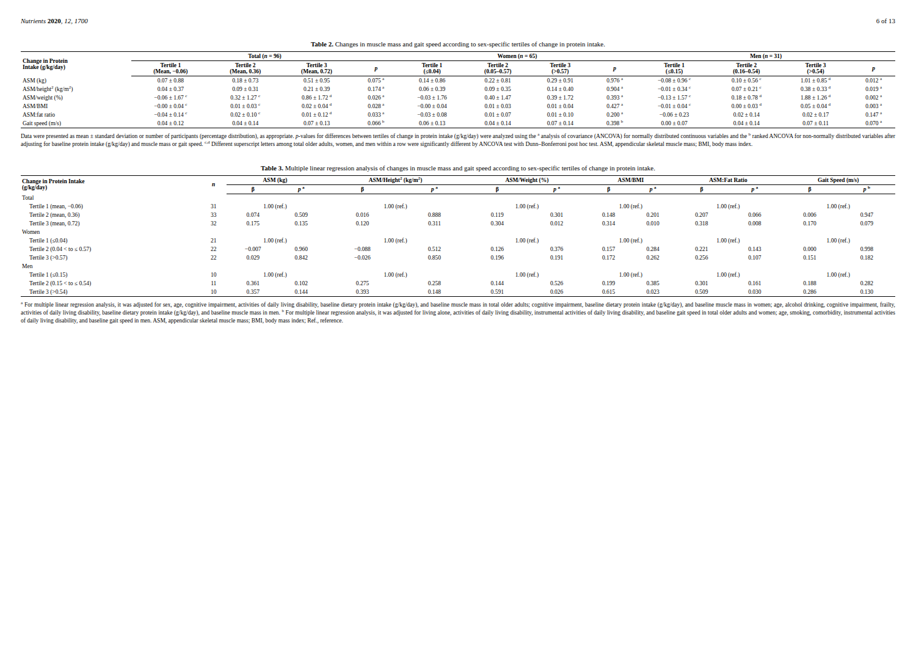Nutrients 2020, 12, 1700
6 of 13
Table 2. Changes in muscle mass and gait speed according to sex-specific tertiles of change in protein intake.
| Change in Protein Intake (g/kg/day) | Total ( n = 96) | Women ( n = 65) | Men ( n = 31) |
| --- | --- | --- | --- |
| Tertile 1 (Mean, −0.06) | Tertile 2 (Mean, 0.36) | Tertile 3 (Mean, 0.72) | p | Tertile 1 (≤0.04) | Tertile 2 (0.05–0.57) | Tertile 3 (>0.57) | p | Tertile 1 (≤0.15) | Tertile 2 (0.16–0.54) | Tertile 3 (>0.54) | p |
| ASM (kg) | 0.07 ± 0.88 | 0.18 ± 0.73 | 0.51 ± 0.95 | 0.075 a | 0.14 ± 0.86 | 0.22 ± 0.81 | 0.29 ± 0.91 | 0.976 a | −0.08 ± 0.96 c | 0.10 ± 0.56 c | 1.01 ± 0.85 d | 0.012 a |
| ASM/height 2 (kg/m 2 ) | 0.04 ± 0.37 | 0.09 ± 0.31 | 0.21 ± 0.39 | 0.174 a | 0.06 ± 0.39 | 0.09 ± 0.35 | 0.14 ± 0.40 | 0.904 a | −0.01 ± 0.34 c | 0.07 ± 0.21 c | 0.38 ± 0.33 d | 0.019 a |
| ASM/weight (%) | −0.06 ± 1.67 c | 0.32 ± 1.27 c | 0.86 ± 1.72 d | 0.026 a | −0.03 ± 1.76 | 0.40 ± 1.47 | 0.39 ± 1.72 | 0.393 a | −0.13 ± 1.57 c | 0.18 ± 0.78 d | 1.88 ± 1.26 d | 0.002 a |
| ASM/BMI | −0.00 ± 0.04 c | 0.01 ± 0.03 c | 0.02 ± 0.04 d | 0.028 a | −0.00 ± 0.04 | 0.01 ± 0.03 | 0.01 ± 0.04 | 0.427 a | −0.01 ± 0.04 c | 0.00 ± 0.03 d | 0.05 ± 0.04 d | 0.003 a |
| ASM:fat ratio | −0.04 ± 0.14 c | 0.02 ± 0.10 c | 0.01 ± 0.12 d | 0.033 a | −0.03 ± 0.08 | 0.01 ± 0.07 | 0.01 ± 0.10 | 0.200 a | −0.06 ± 0.23 | 0.02 ± 0.14 | 0.02 ± 0.17 | 0.147 a |
| Gait speed (m/s) | 0.04 ± 0.12 | 0.04 ± 0.14 | 0.07 ± 0.13 | 0.066 b | 0.06 ± 0.13 | 0.04 ± 0.14 | 0.07 ± 0.14 | 0.398 b | 0.00 ± 0.07 | 0.04 ± 0.14 | 0.07 ± 0.11 | 0.070 a |
Data were presented as mean ± standard deviation or number of participants (percentage distribution), as appropriate. p-values for differences between tertiles of change in protein intake (g/kg/day) were analyzed using the a analysis of covariance (ANCOVA) for normally distributed continuous variables and the b ranked ANCOVA for non-normally distributed variables after adjusting for baseline protein intake (g/kg/day) and muscle mass or gait speed. c,d Different superscript letters among total older adults, women, and men within a row were significantly different by ANCOVA test with Dunn–Bonferroni post hoc test. ASM, appendicular skeletal muscle mass; BMI, body mass index.
Table 3. Multiple linear regression analysis of changes in muscle mass and gait speed according to sex-specific tertiles of change in protein intake.
| Change in Protein Intake (g/kg/day) | n | ASM (kg) | ASM/Height 2 (kg/m 2 ) | ASM/Weight (%) | ASM/BMI | ASM:Fat Ratio | Gait Speed (m/s) |
| --- | --- | --- | --- | --- | --- | --- | --- |
| β | p a | β | p a | β | p a | β | p a | β | p a | β | p b |
| Total | | | | | | | | | | | | | |
| Tertile 1 (mean, −0.06) | 31 | 1.00 (ref.) | 1.00 (ref.) | 1.00 (ref.) | 1.00 (ref.) | 1.00 (ref.) | 1.00 (ref.) |
| Tertile 2 (mean, 0.36) | 33 | 0.074 | 0.509 | 0.016 | 0.888 | 0.119 | 0.301 | 0.148 | 0.201 | 0.207 | 0.066 | 0.006 | 0.947 |
| Tertile 3 (mean, 0.72) | 32 | 0.175 | 0.135 | 0.120 | 0.311 | 0.304 | 0.012 | 0.314 | 0.010 | 0.318 | 0.008 | 0.170 | 0.079 |
| Women | | | | | | | | | | | | | |
| Tertile 1 (≤0.04) | 21 | 1.00 (ref.) | 1.00 (ref.) | 1.00 (ref.) | 1.00 (ref.) | 1.00 (ref.) | 1.00 (ref.) |
| Tertile 2 (0.04 < to ≤ 0.57) | 22 | −0.007 | 0.960 | −0.088 | 0.512 | 0.126 | 0.376 | 0.157 | 0.284 | 0.221 | 0.143 | 0.000 | 0.998 |
| Tertile 3 (>0.57) | 22 | 0.029 | 0.842 | −0.026 | 0.850 | 0.196 | 0.191 | 0.172 | 0.262 | 0.256 | 0.107 | 0.151 | 0.182 |
| Men | | | | | | | | | | | | | |
| Tertile 1 (≤0.15) | 10 | 1.00 (ref.) | 1.00 (ref.) | 1.00 (ref.) | 1.00 (ref.) | 1.00 (ref.) | 1.00 (ref.) |
| Tertile 2 (0.15 < to ≤ 0.54) | 11 | 0.361 | 0.102 | 0.275 | 0.258 | 0.144 | 0.526 | 0.199 | 0.385 | 0.301 | 0.161 | 0.188 | 0.282 |
| Tertile 3 (>0.54) | 10 | 0.357 | 0.144 | 0.393 | 0.148 | 0.591 | 0.026 | 0.615 | 0.023 | 0.509 | 0.030 | 0.286 | 0.130 |
a For multiple linear regression analysis, it was adjusted for sex, age, cognitive impairment, activities of daily living disability, baseline dietary protein intake (g/kg/day), and baseline muscle mass in total older adults; cognitive impairment, baseline dietary protein intake (g/kg/day), and baseline muscle mass in women; age, alcohol drinking, cognitive impairment, frailty, activities of daily living disability, baseline dietary protein intake (g/kg/day), and baseline muscle mass in men. b For multiple linear regression analysis, it was adjusted for living alone, activities of daily living disability, instrumental activities of daily living disability, and baseline gait speed in total older adults and women; age, smoking, comorbidity, instrumental activities of daily living disability, and baseline gait speed in men. ASM, appendicular skeletal muscle mass; BMI, body mass index; Ref., reference.